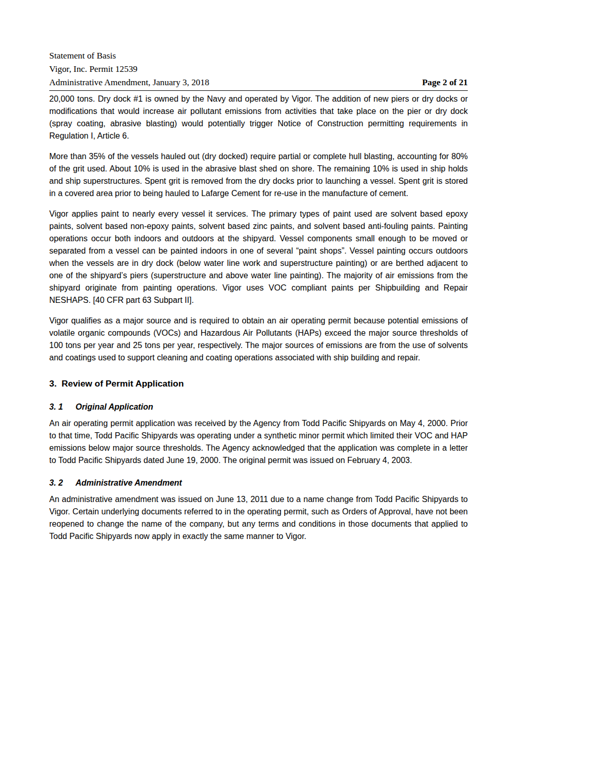Statement of Basis Vigor, Inc. Permit 12539
Administrative Amendment, January 3, 2018 Page 2 of 21
20,000 tons. Dry dock #1 is owned by the Navy and operated by Vigor. The addition of new piers or dry docks or modifications that would increase air pollutant emissions from activities that take place on the pier or dry dock (spray coating, abrasive blasting) would potentially trigger Notice of Construction permitting requirements in Regulation I, Article 6.
More than 35% of the vessels hauled out (dry docked) require partial or complete hull blasting, accounting for 80% of the grit used. About 10% is used in the abrasive blast shed on shore. The remaining 10% is used in ship holds and ship superstructures. Spent grit is removed from the dry docks prior to launching a vessel. Spent grit is stored in a covered area prior to being hauled to Lafarge Cement for re-use in the manufacture of cement.
Vigor applies paint to nearly every vessel it services. The primary types of paint used are solvent based epoxy paints, solvent based non-epoxy paints, solvent based zinc paints, and solvent based anti-fouling paints. Painting operations occur both indoors and outdoors at the shipyard. Vessel components small enough to be moved or separated from a vessel can be painted indoors in one of several “paint shops”. Vessel painting occurs outdoors when the vessels are in dry dock (below water line work and superstructure painting) or are berthed adjacent to one of the shipyard’s piers (superstructure and above water line painting). The majority of air emissions from the shipyard originate from painting operations. Vigor uses VOC compliant paints per Shipbuilding and Repair NESHAPS. [40 CFR part 63 Subpart II].
Vigor qualifies as a major source and is required to obtain an air operating permit because potential emissions of volatile organic compounds (VOCs) and Hazardous Air Pollutants (HAPs) exceed the major source thresholds of 100 tons per year and 25 tons per year, respectively. The major sources of emissions are from the use of solvents and coatings used to support cleaning and coating operations associated with ship building and repair.
3. Review of Permit Application
3. 1 Original Application
An air operating permit application was received by the Agency from Todd Pacific Shipyards on May 4, 2000. Prior to that time, Todd Pacific Shipyards was operating under a synthetic minor permit which limited their VOC and HAP emissions below major source thresholds. The Agency acknowledged that the application was complete in a letter to Todd Pacific Shipyards dated June 19, 2000. The original permit was issued on February 4, 2003.
3. 2 Administrative Amendment
An administrative amendment was issued on June 13, 2011 due to a name change from Todd Pacific Shipyards to Vigor. Certain underlying documents referred to in the operating permit, such as Orders of Approval, have not been reopened to change the name of the company, but any terms and conditions in those documents that applied to Todd Pacific Shipyards now apply in exactly the same manner to Vigor.